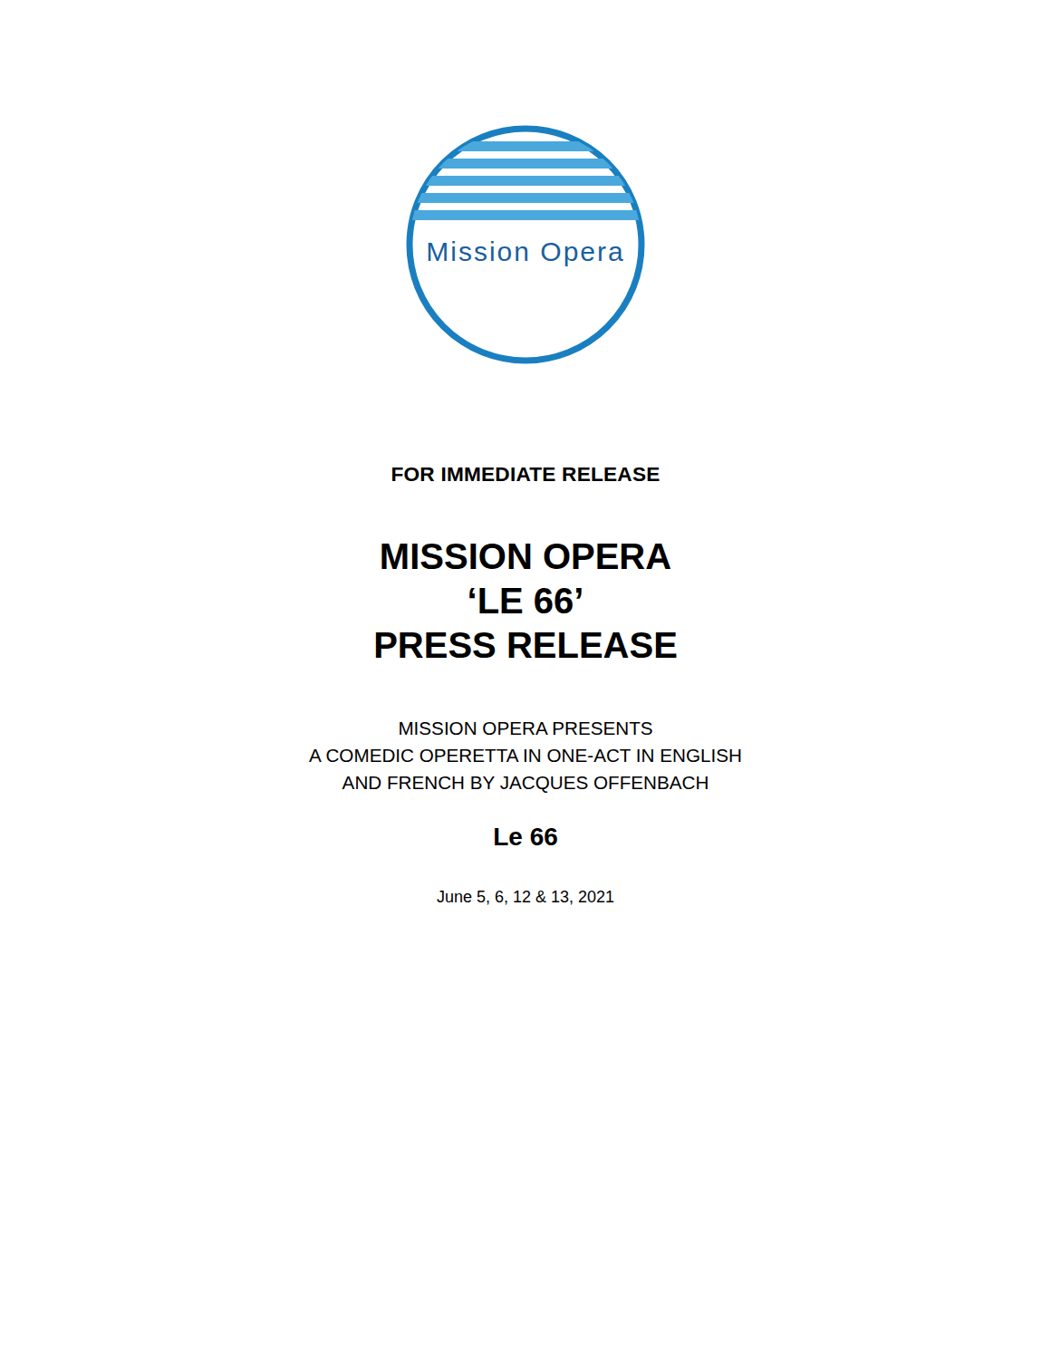Mission Opera
FOR IMMEDIATE RELEASE
MISSION OPERA
‘LE 66’
PRESS RELEASE
MISSION OPERA PRESENTS
A COMEDIC OPERETTA IN ONE-ACT IN ENGLISH
AND FRENCH BY JACQUES OFFENBACH
Le 66
June 5, 6, 12 & 13, 2021